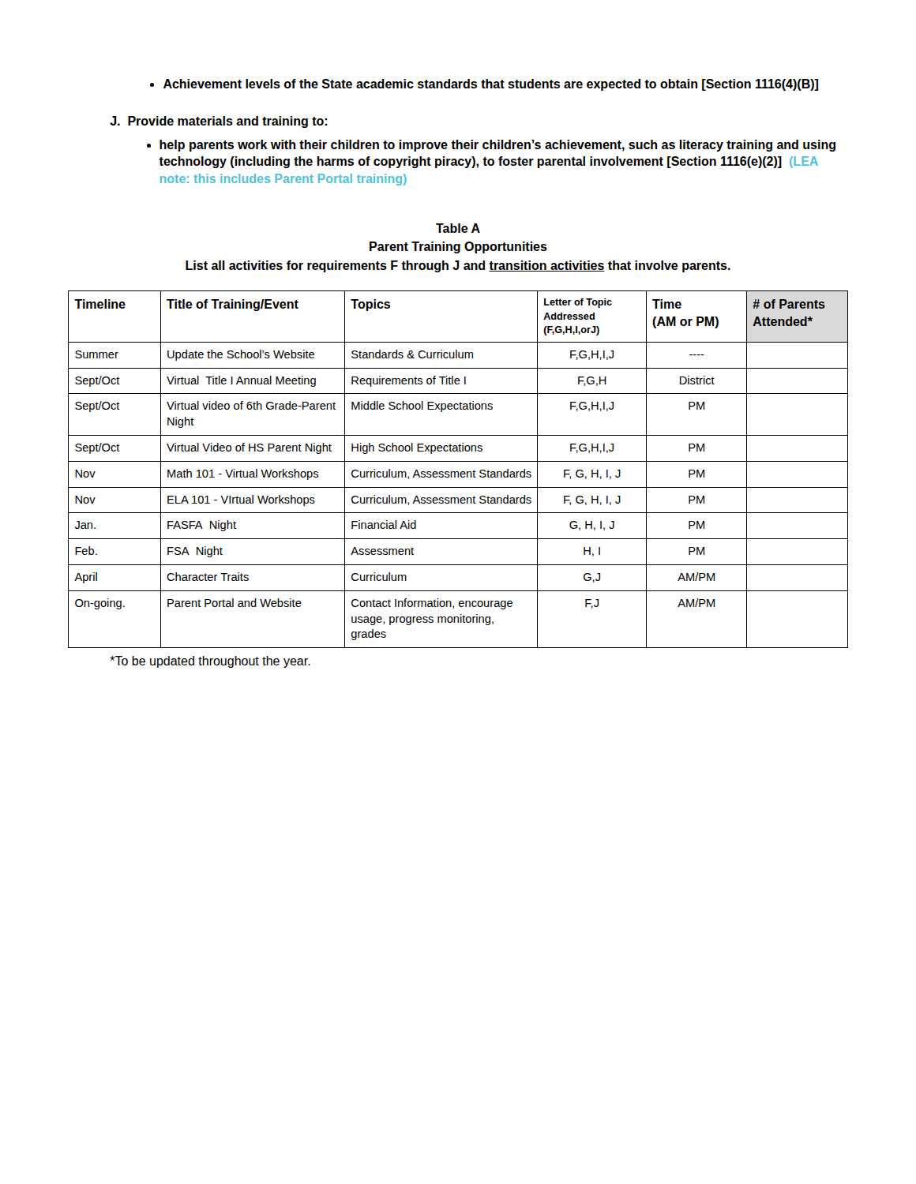Achievement levels of the State academic standards that students are expected to obtain [Section 1116(4)(B)]
J. Provide materials and training to:
help parents work with their children to improve their children’s achievement, such as literacy training and using technology (including the harms of copyright piracy), to foster parental involvement [Section 1116(e)(2)] (LEA note: this includes Parent Portal training)
Table A
Parent Training Opportunities List all activities for requirements F through J and transition activities that involve parents.
| Timeline | Title of Training/Event | Topics | Letter of Topic Addressed (F,G,H,I,orJ) | Time (AM or PM) | # of Parents Attended* |
| --- | --- | --- | --- | --- | --- |
| Summer | Update the School’s Website | Standards & Curriculum | F,G,H,I,J | ---- | |
| Sept/Oct | Virtual Title I Annual Meeting | Requirements of Title I | F,G,H | District | |
| Sept/Oct | Virtual video of 6th Grade-Parent Night | Middle School Expectations | F,G,H,I,J | PM | |
| Sept/Oct | Virtual Video of HS Parent Night | High School Expectations | F,G,H,I,J | PM | |
| Nov | Math 101 - Virtual Workshops | Curriculum, Assessment Standards | F, G, H, I, J | PM | |
| Nov | ELA 101 - VIrtual Workshops | Curriculum, Assessment Standards | F, G, H, I, J | PM | |
| Jan. | FASFA Night | Financial Aid | G, H, I, J | PM | |
| Feb. | FSA Night | Assessment | H, I | PM | |
| April | Character Traits | Curriculum | G,J | AM/PM | |
| On-going. | Parent Portal and Website | Contact Information, encourage usage, progress monitoring, grades | F,J | AM/PM | |
*To be updated throughout the year.